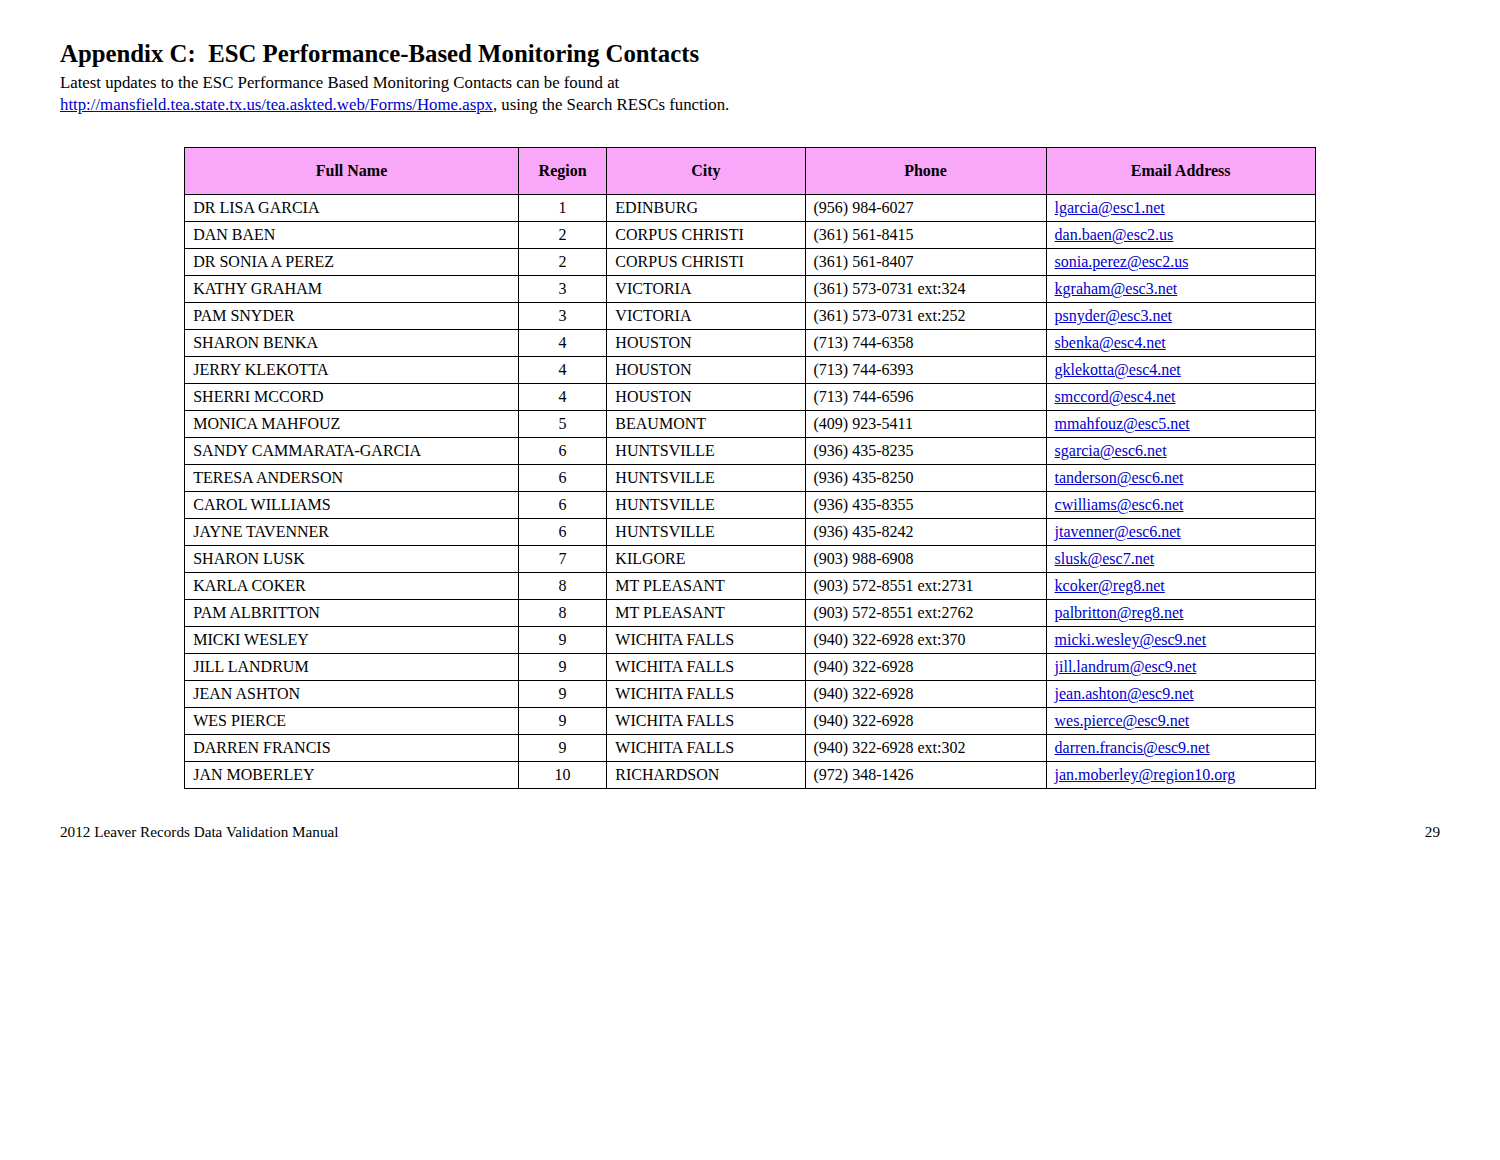Appendix C: ESC Performance-Based Monitoring Contacts
Latest updates to the ESC Performance Based Monitoring Contacts can be found at
http://mansfield.tea.state.tx.us/tea.askted.web/Forms/Home.aspx, using the Search RESCs function.
ESC Performance-Based Monitoring Contacts
| Full Name | Region | City | Phone | Email Address |
| --- | --- | --- | --- | --- |
| DR LISA GARCIA | 1 | EDINBURG | (956) 984-6027 | lgarcia@esc1.net |
| DAN BAEN | 2 | CORPUS CHRISTI | (361) 561-8415 | dan.baen@esc2.us |
| DR SONIA A PEREZ | 2 | CORPUS CHRISTI | (361) 561-8407 | sonia.perez@esc2.us |
| KATHY GRAHAM | 3 | VICTORIA | (361) 573-0731 ext:324 | kgraham@esc3.net |
| PAM SNYDER | 3 | VICTORIA | (361) 573-0731 ext:252 | psnyder@esc3.net |
| SHARON BENKA | 4 | HOUSTON | (713) 744-6358 | sbenka@esc4.net |
| JERRY KLEKOTTA | 4 | HOUSTON | (713) 744-6393 | gklekotta@esc4.net |
| SHERRI MCCORD | 4 | HOUSTON | (713) 744-6596 | smccord@esc4.net |
| MONICA MAHFOUZ | 5 | BEAUMONT | (409) 923-5411 | mmahfouz@esc5.net |
| SANDY CAMMARATA-GARCIA | 6 | HUNTSVILLE | (936) 435-8235 | sgarcia@esc6.net |
| TERESA ANDERSON | 6 | HUNTSVILLE | (936) 435-8250 | tanderson@esc6.net |
| CAROL WILLIAMS | 6 | HUNTSVILLE | (936) 435-8355 | cwilliams@esc6.net |
| JAYNE TAVENNER | 6 | HUNTSVILLE | (936) 435-8242 | jtavenner@esc6.net |
| SHARON LUSK | 7 | KILGORE | (903) 988-6908 | slusk@esc7.net |
| KARLA COKER | 8 | MT PLEASANT | (903) 572-8551 ext:2731 | kcoker@reg8.net |
| PAM ALBRITTON | 8 | MT PLEASANT | (903) 572-8551 ext:2762 | palbritton@reg8.net |
| MICKI WESLEY | 9 | WICHITA FALLS | (940) 322-6928 ext:370 | micki.wesley@esc9.net |
| JILL LANDRUM | 9 | WICHITA FALLS | (940) 322-6928 | jill.landrum@esc9.net |
| JEAN ASHTON | 9 | WICHITA FALLS | (940) 322-6928 | jean.ashton@esc9.net |
| WES PIERCE | 9 | WICHITA FALLS | (940) 322-6928 | wes.pierce@esc9.net |
| DARREN FRANCIS | 9 | WICHITA FALLS | (940) 322-6928 ext:302 | darren.francis@esc9.net |
| JAN MOBERLEY | 10 | RICHARDSON | (972) 348-1426 | jan.moberley@region10.org |
2012 Leaver Records Data Validation Manual 29